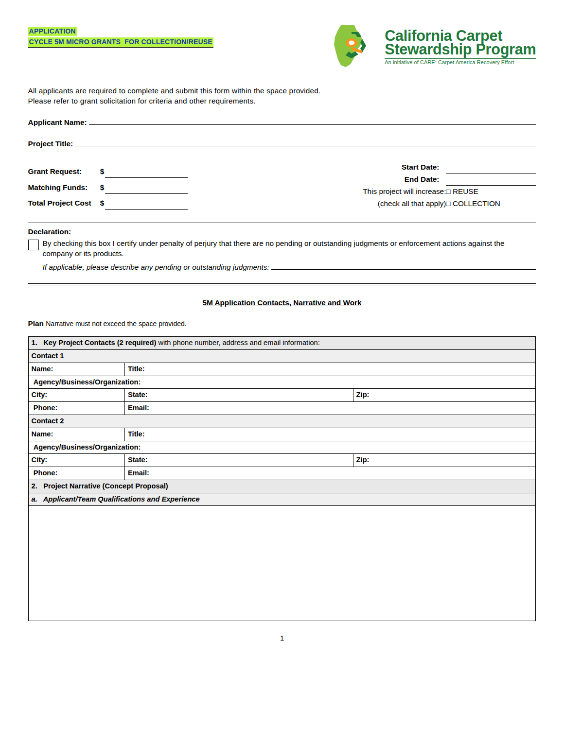APPLICATION
CYCLE 5M MICRO GRANTS FOR COLLECTION/REUSE
California Carpet
Stewardship Program
An initiative of CARE: Carpet America Recovery Effort
All applicants are required to complete and submit this form within the space provided.
Please refer to grant solicitation for criteria and other requirements.
Applicant Name:
Project Title:
| Grant Request: | $ | |
| Matching Funds: | $ | |
| Total Project Cost | $ | |
| Start Date: | |
| End Date: | |
| This project will increase: | □ REUSE |
| (check all that apply) | □ COLLECTION |
Declaration:
By checking this box I certify under penalty of perjury that there are no pending or outstanding judgments or enforcement actions against the company or its products.
If applicable, please describe any pending or outstanding judgments:
5M Application Contacts, Narrative and Work
Plan Narrative must not exceed the space provided.
| 1. Key Project Contacts (2 required) with phone number, address and email information: |
| Contact 1 |
| Name: | Title: |
| Agency/Business/Organization: |
| City: | State: | Zip: |
| Phone: | Email: |
| Contact 2 |
| Name: | Title: |
| Agency/Business/Organization: |
| City: | State: | Zip: |
| Phone: | Email: |
| 2. Project Narrative (Concept Proposal) |
| a. Applicant/Team Qualifications and Experience |
1